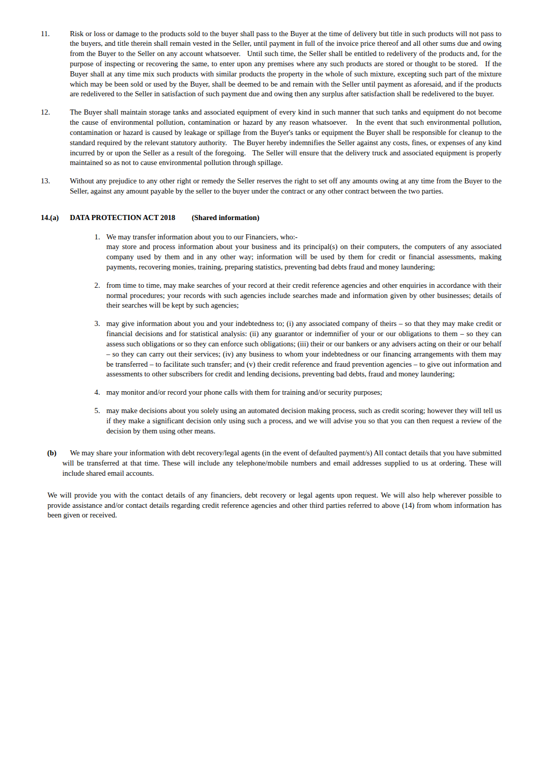11.
Risk or loss or damage to the products sold to the buyer shall pass to the Buyer at the time of delivery but title in such products will not pass to the buyers, and title therein shall remain vested in the Seller, until payment in full of the invoice price thereof and all other sums due and owing from the Buyer to the Seller on any account whatsoever. Until such time, the Seller shall be entitled to redelivery of the products and, for the purpose of inspecting or recovering the same, to enter upon any premises where any such products are stored or thought to be stored. If the Buyer shall at any time mix such products with similar products the property in the whole of such mixture, excepting such part of the mixture which may be been sold or used by the Buyer, shall be deemed to be and remain with the Seller until payment as aforesaid, and if the products are redelivered to the Seller in satisfaction of such payment due and owing then any surplus after satisfaction shall be redelivered to the buyer.
12.
The Buyer shall maintain storage tanks and associated equipment of every kind in such manner that such tanks and equipment do not become the cause of environmental pollution, contamination or hazard by any reason whatsoever. In the event that such environmental pollution, contamination or hazard is caused by leakage or spillage from the Buyer's tanks or equipment the Buyer shall be responsible for cleanup to the standard required by the relevant statutory authority. The Buyer hereby indemnifies the Seller against any costs, fines, or expenses of any kind incurred by or upon the Seller as a result of the foregoing. The Seller will ensure that the delivery truck and associated equipment is properly maintained so as not to cause environmental pollution through spillage.
13.
Without any prejudice to any other right or remedy the Seller reserves the right to set off any amounts owing at any time from the Buyer to the Seller, against any amount payable by the seller to the buyer under the contract or any other contract between the two parties.
14.(a) DATA PROTECTION ACT 2018 (Shared information)
We may transfer information about you to our Financiers, who:-
may store and process information about your business and its principal(s) on their computers, the computers of any associated company used by them and in any other way; information will be used by them for credit or financial assessments, making payments, recovering monies, training, preparing statistics, preventing bad debts fraud and money laundering;
from time to time, may make searches of your record at their credit reference agencies and other enquiries in accordance with their normal procedures; your records with such agencies include searches made and information given by other businesses; details of their searches will be kept by such agencies;
may give information about you and your indebtedness to; (i) any associated company of theirs – so that they may make credit or financial decisions and for statistical analysis: (ii) any guarantor or indemnifier of your or our obligations to them – so they can assess such obligations or so they can enforce such obligations; (iii) their or our bankers or any advisers acting on their or our behalf – so they can carry out their services; (iv) any business to whom your indebtedness or our financing arrangements with them may be transferred – to facilitate such transfer; and (v) their credit reference and fraud prevention agencies – to give out information and assessments to other subscribers for credit and lending decisions, preventing bad debts, fraud and money laundering;
may monitor and/or record your phone calls with them for training and/or security purposes;
may make decisions about you solely using an automated decision making process, such as credit scoring; however they will tell us if they make a significant decision only using such a process, and we will advise you so that you can then request a review of the decision by them using other means.
(b)
We may share your information with debt recovery/legal agents (in the event of defaulted payment/s) All contact details that you have submitted will be transferred at that time. These will include any telephone/mobile numbers and email addresses supplied to us at ordering. These will include shared email accounts.
We will provide you with the contact details of any financiers, debt recovery or legal agents upon request. We will also help wherever possible to provide assistance and/or contact details regarding credit reference agencies and other third parties referred to above (14) from whom information has been given or received.